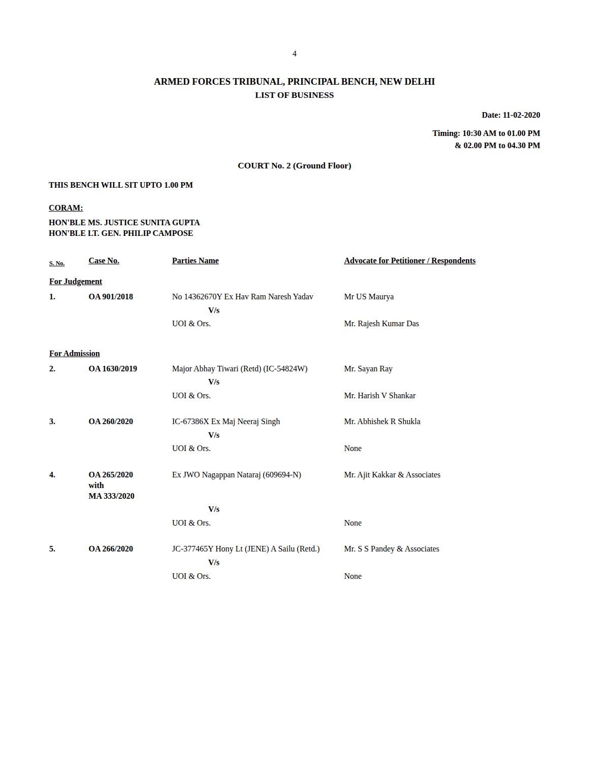4
ARMED FORCES TRIBUNAL, PRINCIPAL BENCH, NEW DELHI
LIST OF BUSINESS
Date: 11-02-2020
Timing: 10:30 AM to 01.00 PM
& 02.00 PM to 04.30 PM
COURT No. 2 (Ground Floor)
THIS BENCH WILL SIT UPTO 1.00 PM
CORAM:
HON'BLE MS. JUSTICE SUNITA GUPTA
HON'BLE LT. GEN. PHILIP CAMPOSE
| S. No. | Case No. | Parties Name | Advocate for Petitioner / Respondents |
| --- | --- | --- | --- |
| For Judgement |
| 1. | OA 901/2018 | No 14362670Y Ex Hav Ram Naresh Yadav | Mr US Maurya |
| | | V/s | |
| | | UOI & Ors. | Mr. Rajesh Kumar Das |
| For Admission |
| 2. | OA 1630/2019 | Major Abhay Tiwari (Retd) (IC-54824W) | Mr. Sayan Ray |
| | | V/s | |
| | | UOI & Ors. | Mr. Harish V Shankar |
| 3. | OA 260/2020 | IC-67386X Ex Maj Neeraj Singh | Mr. Abhishek R Shukla |
| | | V/s | |
| | | UOI & Ors. | None |
| 4. | OA 265/2020 with MA 333/2020 | Ex JWO Nagappan Nataraj (609694-N) | Mr. Ajit Kakkar & Associates |
| | | V/s | |
| | | UOI & Ors. | None |
| 5. | OA 266/2020 | JC-377465Y Hony Lt (JENE) A Sailu (Retd.) | Mr. S S Pandey & Associates |
| | | V/s | |
| | | UOI & Ors. | None |